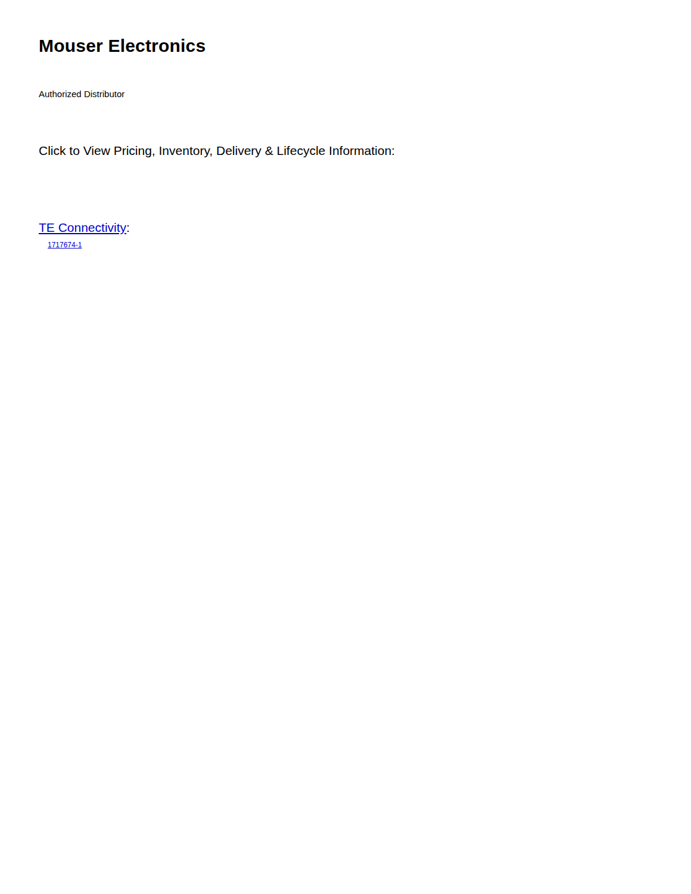Mouser Electronics
Authorized Distributor
Click to View Pricing, Inventory, Delivery & Lifecycle Information:
TE Connectivity:
1717674-1